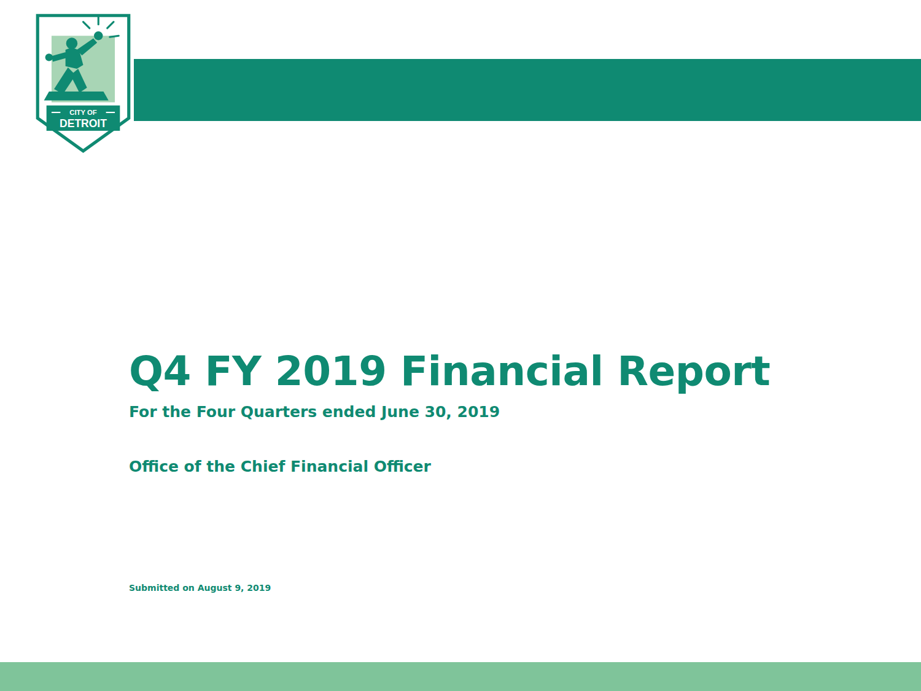CITY OF DETROIT
Q4 FY 2019 Financial Report
For the Four Quarters ended June 30, 2019
Office of the Chief Financial Officer
Submitted on August 9, 2019